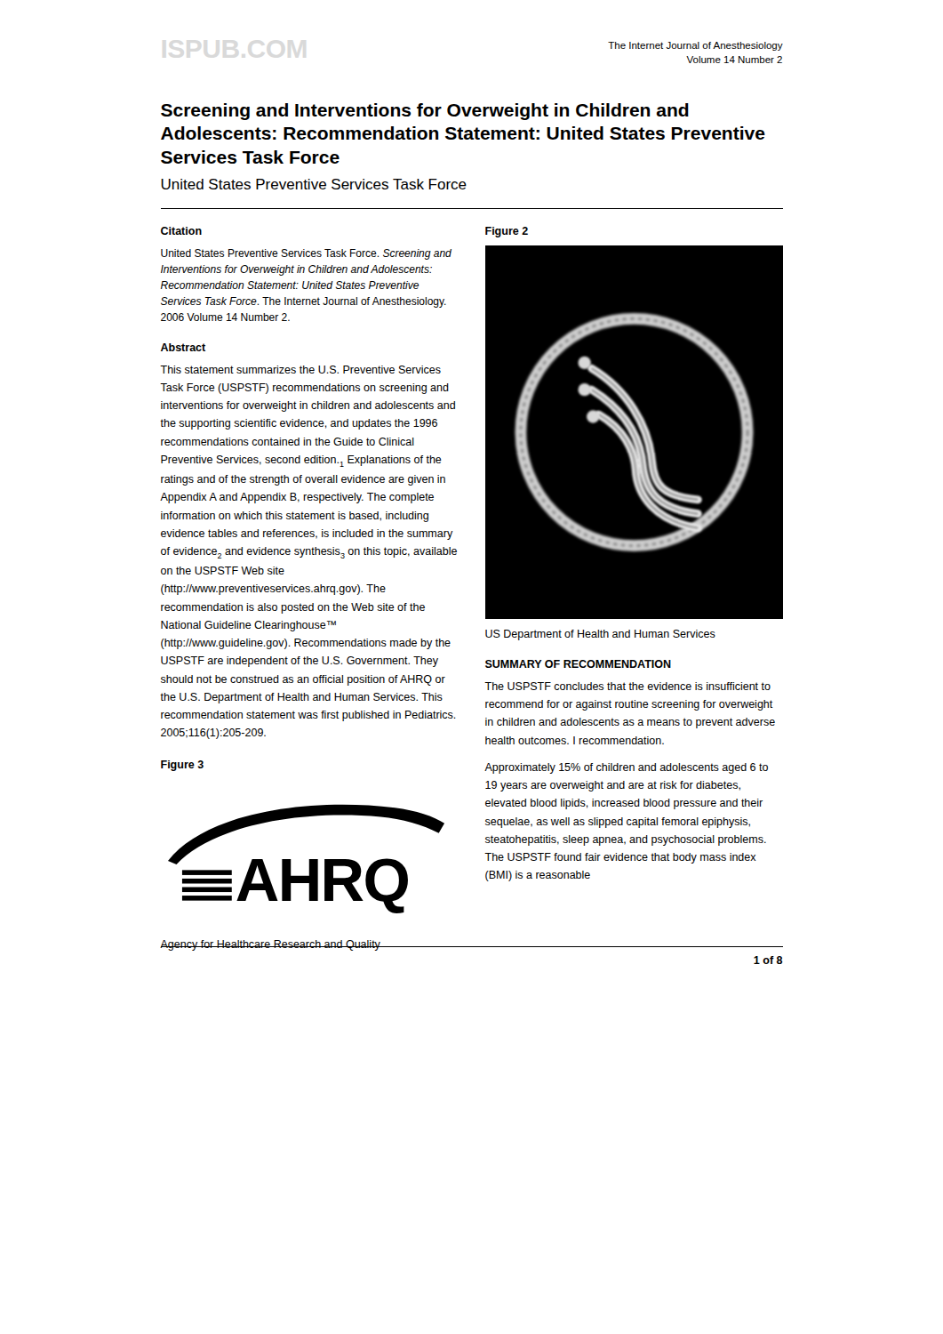ISPUB.COM
The Internet Journal of Anesthesiology
Volume 14 Number 2
Screening and Interventions for Overweight in Children and Adolescents: Recommendation Statement: United States Preventive Services Task Force
United States Preventive Services Task Force
Citation
United States Preventive Services Task Force. Screening and Interventions for Overweight in Children and Adolescents: Recommendation Statement: United States Preventive Services Task Force. The Internet Journal of Anesthesiology. 2006 Volume 14 Number 2.
Abstract
This statement summarizes the U.S. Preventive Services Task Force (USPSTF) recommendations on screening and interventions for overweight in children and adolescents and the supporting scientific evidence, and updates the 1996 recommendations contained in the Guide to Clinical Preventive Services, second edition.1 Explanations of the ratings and of the strength of overall evidence are given in Appendix A and Appendix B, respectively. The complete information on which this statement is based, including evidence tables and references, is included in the summary of evidence2 and evidence synthesis3 on this topic, available on the USPSTF Web site (http://www.preventiveservices.ahrq.gov). The recommendation is also posted on the Web site of the National Guideline Clearinghouse™ (http://www.guideline.gov). Recommendations made by the USPSTF are independent of the U.S. Government. They should not be construed as an official position of AHRQ or the U.S. Department of Health and Human Services. This recommendation statement was first published in Pediatrics. 2005;116(1):205-209.
Figure 3
AHRQ
Agency for Healthcare Research and Quality
Figure 2
US Department of Health and Human Services
SUMMARY OF RECOMMENDATION
The USPSTF concludes that the evidence is insufficient to recommend for or against routine screening for overweight in children and adolescents as a means to prevent adverse health outcomes. I recommendation.
Approximately 15% of children and adolescents aged 6 to 19 years are overweight and are at risk for diabetes, elevated blood lipids, increased blood pressure and their sequelae, as well as slipped capital femoral epiphysis, steatohepatitis, sleep apnea, and psychosocial problems. The USPSTF found fair evidence that body mass index (BMI) is a reasonable
1 of 8